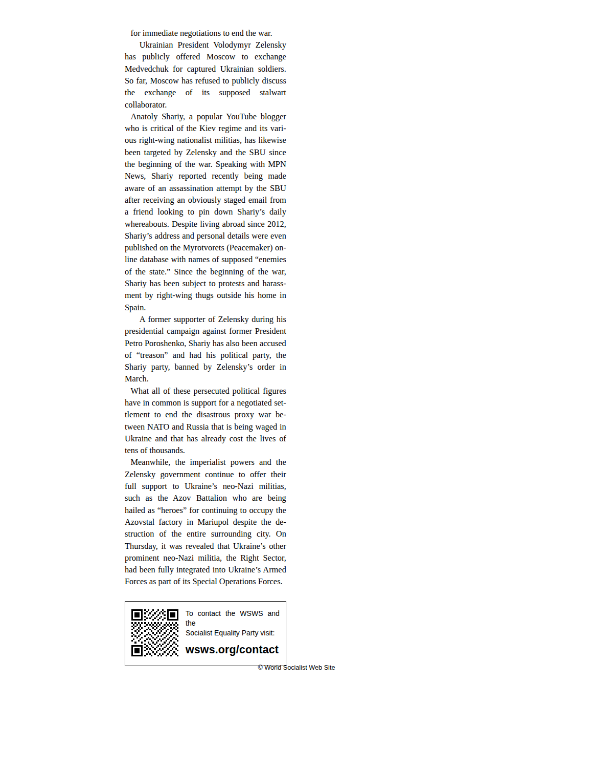for immediate negotiations to end the war.
Ukrainian President Volodymyr Zelensky has publicly offered Moscow to exchange Medvedchuk for captured Ukrainian soldiers. So far, Moscow has refused to publicly discuss the exchange of its supposed stalwart collaborator.
Anatoly Shariy, a popular YouTube blogger who is critical of the Kiev regime and its various right-wing nationalist militias, has likewise been targeted by Zelensky and the SBU since the beginning of the war. Speaking with MPN News, Shariy reported recently being made aware of an assassination attempt by the SBU after receiving an obviously staged email from a friend looking to pin down Shariy’s daily whereabouts. Despite living abroad since 2012, Shariy’s address and personal details were even published on the Myrotvorets (Peacemaker) online database with names of supposed “enemies of the state.” Since the beginning of the war, Shariy has been subject to protests and harassment by right-wing thugs outside his home in Spain.
A former supporter of Zelensky during his presidential campaign against former President Petro Poroshenko, Shariy has also been accused of “treason” and had his political party, the Shariy party, banned by Zelensky’s order in March.
What all of these persecuted political figures have in common is support for a negotiated settlement to end the disastrous proxy war between NATO and Russia that is being waged in Ukraine and that has already cost the lives of tens of thousands.
Meanwhile, the imperialist powers and the Zelensky government continue to offer their full support to Ukraine’s neo-Nazi militias, such as the Azov Battalion who are being hailed as “heroes” for continuing to occupy the Azovstal factory in Mariupol despite the destruction of the entire surrounding city. On Thursday, it was revealed that Ukraine’s other prominent neo-Nazi militia, the Right Sector, had been fully integrated into Ukraine’s Armed Forces as part of its Special Operations Forces.
To contact the WSWS and the
Socialist Equality Party visit:
wsws.org/contact
© World Socialist Web Site